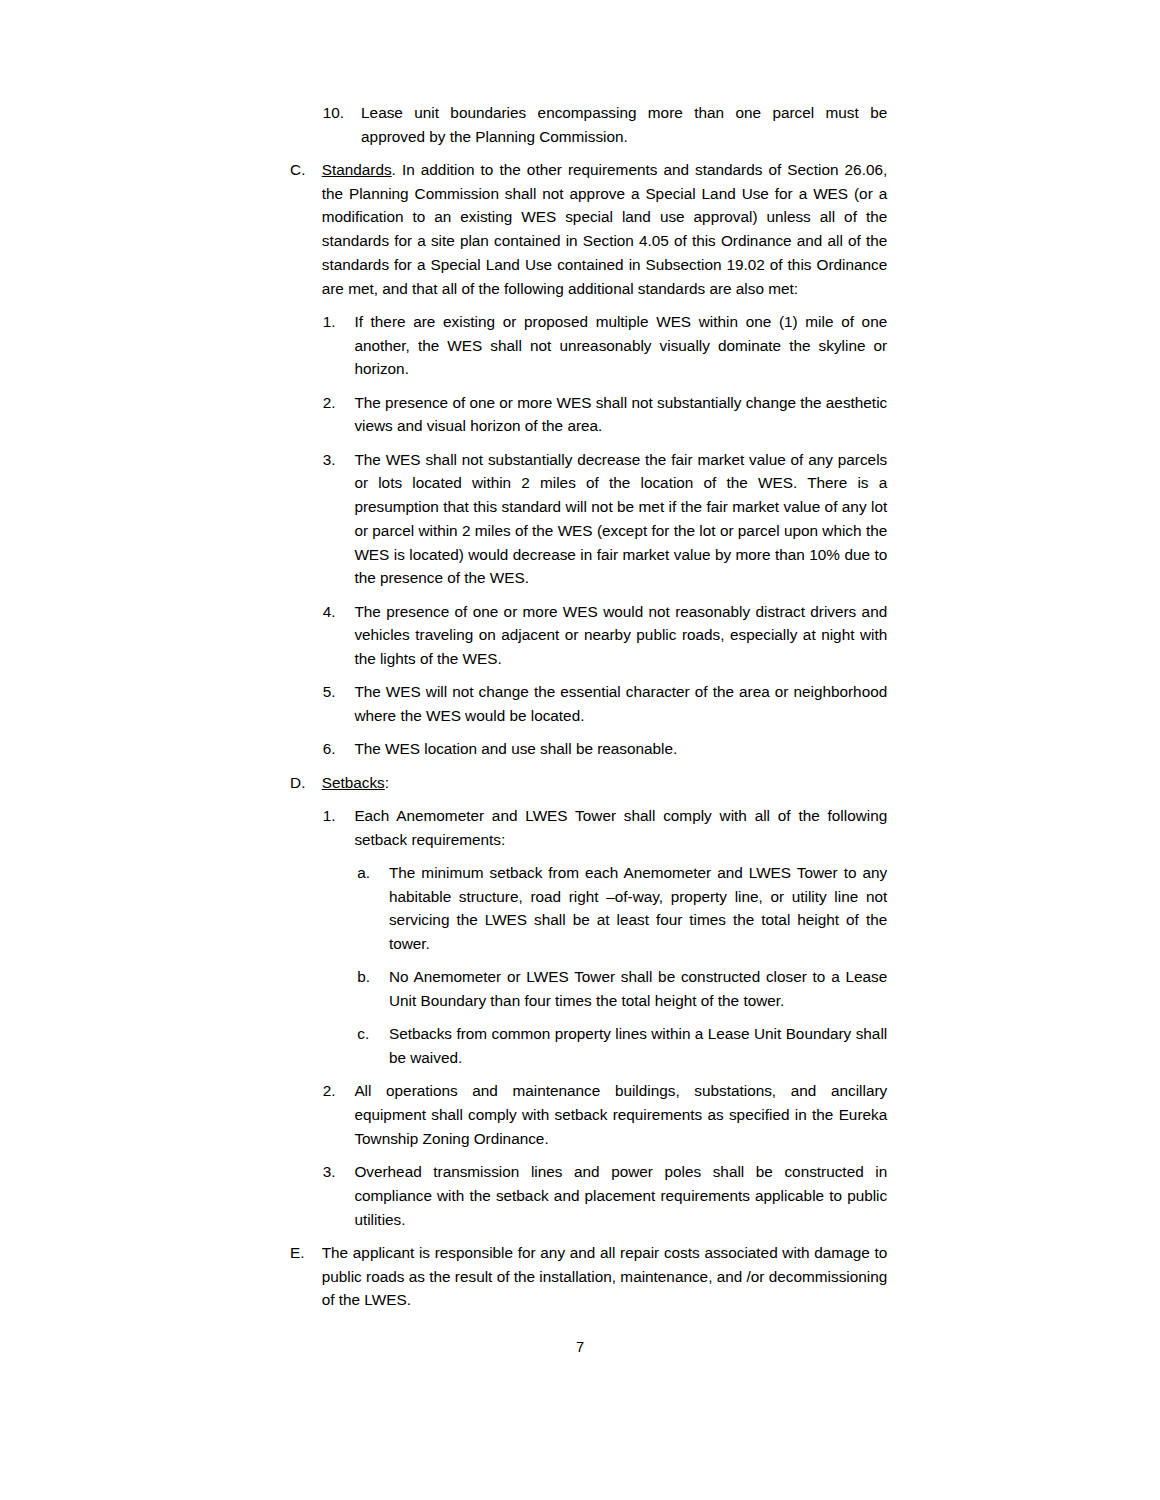10.
Lease unit boundaries encompassing more than one parcel must be approved by the Planning Commission.
C.
Standards. In addition to the other requirements and standards of Section 26.06, the Planning Commission shall not approve a Special Land Use for a WES (or a modification to an existing WES special land use approval) unless all of the standards for a site plan contained in Section 4.05 of this Ordinance and all of the standards for a Special Land Use contained in Subsection 19.02 of this Ordinance are met, and that all of the following additional standards are also met:
1.
If there are existing or proposed multiple WES within one (1) mile of one another, the WES shall not unreasonably visually dominate the skyline or horizon.
2.
The presence of one or more WES shall not substantially change the aesthetic views and visual horizon of the area.
3.
The WES shall not substantially decrease the fair market value of any parcels or lots located within 2 miles of the location of the WES. There is a presumption that this standard will not be met if the fair market value of any lot or parcel within 2 miles of the WES (except for the lot or parcel upon which the WES is located) would decrease in fair market value by more than 10% due to the presence of the WES.
4.
The presence of one or more WES would not reasonably distract drivers and vehicles traveling on adjacent or nearby public roads, especially at night with the lights of the WES.
5.
The WES will not change the essential character of the area or neighborhood where the WES would be located.
6.
The WES location and use shall be reasonable.
D.
Setbacks:
1.
Each Anemometer and LWES Tower shall comply with all of the following setback requirements:
a.
The minimum setback from each Anemometer and LWES Tower to any habitable structure, road right –of-way, property line, or utility line not servicing the LWES shall be at least four times the total height of the tower.
b.
No Anemometer or LWES Tower shall be constructed closer to a Lease Unit Boundary than four times the total height of the tower.
c.
Setbacks from common property lines within a Lease Unit Boundary shall be waived.
2.
All operations and maintenance buildings, substations, and ancillary equipment shall comply with setback requirements as specified in the Eureka Township Zoning Ordinance.
3.
Overhead transmission lines and power poles shall be constructed in compliance with the setback and placement requirements applicable to public utilities.
E.
The applicant is responsible for any and all repair costs associated with damage to public roads as the result of the installation, maintenance, and /or decommissioning of the LWES.
7